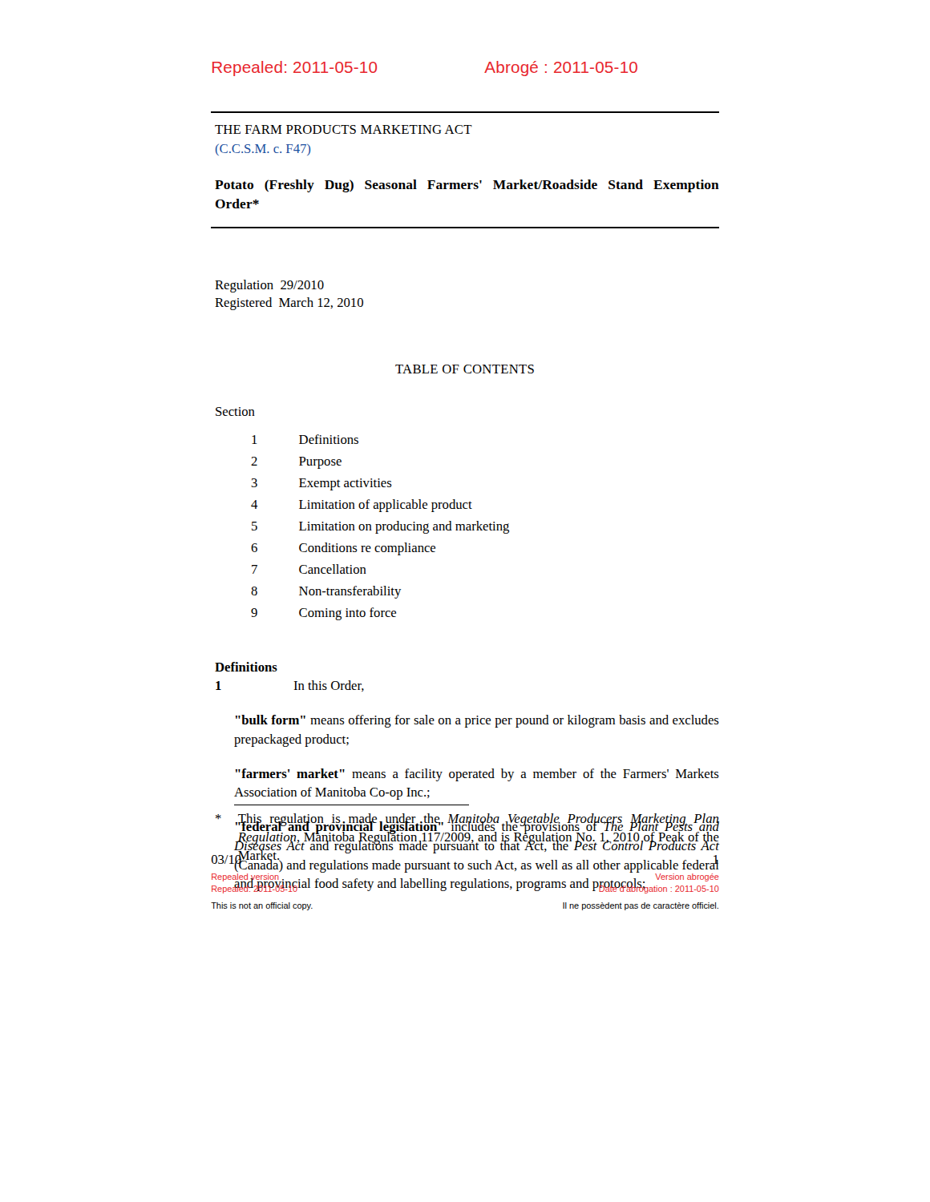Repealed: 2011-05-10
Abrogé : 2011-05-10
THE FARM PRODUCTS MARKETING ACT
(C.C.S.M. c. F47)
Potato (Freshly Dug) Seasonal Farmers' Market/Roadside Stand Exemption Order*
Regulation 29/2010
Registered March 12, 2010
TABLE OF CONTENTS
Section
| 1 | Definitions |
| 2 | Purpose |
| 3 | Exempt activities |
| 4 | Limitation of applicable product |
| 5 | Limitation on producing and marketing |
| 6 | Conditions re compliance |
| 7 | Cancellation |
| 8 | Non-transferability |
| 9 | Coming into force |
Definitions
1 In this Order,
"bulk form" means offering for sale on a price per pound or kilogram basis and excludes prepackaged product;
"farmers' market" means a facility operated by a member of the Farmers' Markets Association of Manitoba Co-op Inc.;
"federal and provincial legislation" includes the provisions of The Plant Pests and Diseases Act and regulations made pursuant to that Act, the Pest Control Products Act (Canada) and regulations made pursuant to such Act, as well as all other applicable federal and provincial food safety and labelling regulations, programs and protocols;
*
This regulation is made under the Manitoba Vegetable Producers Marketing Plan Regulation, Manitoba Regulation 117/2009, and is Regulation No. 1, 2010 of Peak of the Market.
03/10
1
Repealed version
Version abrogée
Repealed: 2011-05-10
Date d'abrogation : 2011-05-10
This is not an official copy.
Il ne possèdent pas de caractère officiel.